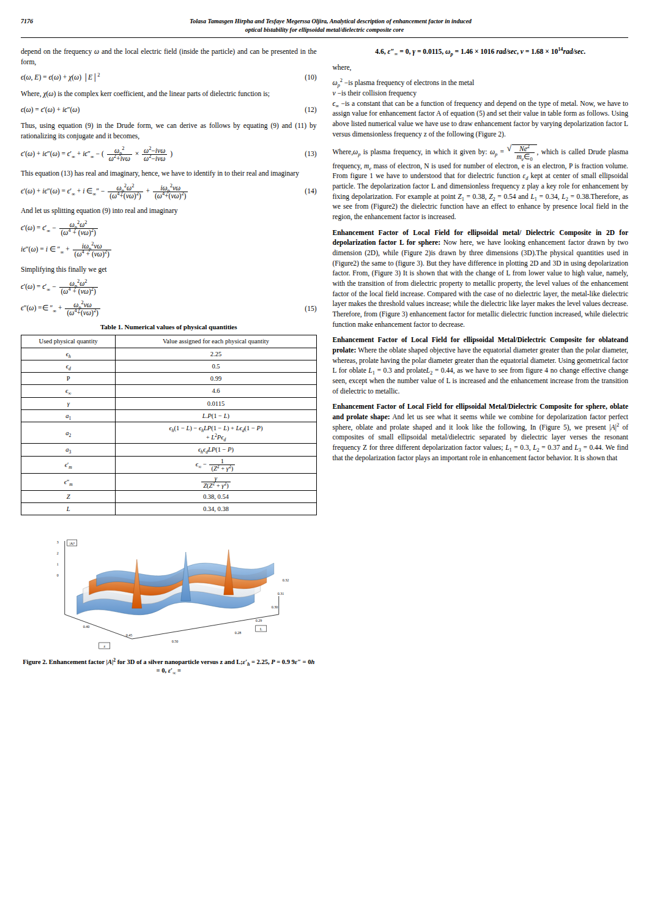7176 Tolasa Tamasgen Hirpha and Tesfaye Megerssa Oljira, Analytical description of enhancement factor in induced
optical bistability for ellipsoidal metal/dielectric composite core
depend on the frequency ω and the local electric field (inside the particle) and can be presented in the form,
ϵ(ω, E) = ϵ(ω) + χ(ω) │E│2
(10)
Where, χ(ω) is the complex kerr coefficient, and the linear parts of dielectric function is;
ϵ(ω) = ϵ′(ω) + iϵ″(ω)
(12)
Thus, using equation (9) in the Drude form, we can derive as follows by equating (9) and (11) by rationalizing its conjugate and it becomes,
ϵ′(ω) + iϵ″(ω) = ϵ′∞ + iϵ″∞ − ( ωp2 ω2+ivω × ω2−ivω ω2−ivω )
(13)
This equation (13) has real and imaginary, hence, we have to identify in to their real and imaginary
ϵ′(ω) + iϵ″(ω) = ϵ′∞ + i ∈∞″ − ωp2ω2(ω4+(vω)2) + iωp2vω(ω4+(vω)2)
(14)
And let us splitting equation (9) into real and imaginary
ϵ′(ω) = ϵ′∞ − ωp2ω2(ω4 + (vω)2)
iϵ″(ω) = i ∈ ″∞ + iωp2vω(ω4 + (vω)2)
Simplifying this finally we get
ϵ′(ω) = ϵ′∞ − ωp2ω2(ω4 + (vω)2)
ϵ″(ω) =∈ ″∞ + ωp2vω(ω4+(vω)2)
(15)
Table 1. Numerical values of physical quantities
| Used physical quantity | Value assigned for each physical quantity |
| --- | --- |
| ϵ h | 2.25 |
| ϵ d | 0.5 |
| P | 0.99 |
| ϵ ∞ | 4.6 |
| γ | 0.0115 |
| a 1 | L . P (1 − L ) |
| a 2 | ϵ h (1 − L ) − ϵ h LP (1 − L ) + Lϵ d (1 − P ) + L 2 Pϵ d |
| a 3 | ϵ h ϵ d LP (1 − P ) |
| ϵ ′ m | ϵ ∞ − 1 ( Z 2 + γ 2 ) |
| ϵ ″ m | γ Z ( Z 2 + γ 2 ) |
| Z | 0.38, 0.54 |
| L | 0.34, 0.38 |
3 2 1 0 |A|² 0.40 0.45 0.50 z 0.32 0.31 0.30 0.29 0.28 L
Figure 2. Enhancement factor |A|2 for 3D of a silver nanoparticle versus z and L;ε′h = 2.25, P = 0.9 9 ε″ = 0 h = 0, ε′∞ =
4.6, ε″∞ = 0, γ = 0.0115, ωp = 1.46 × 1016 rad/sec, v = 1.68 × 1014rad/sec.
where,
ωp2 −is plasma frequency of electrons in the metal
v −is their collision frequency
ϵ∞ −is a constant that can be a function of frequency and depend on the type of metal. Now, we have to assign value for enhancement factor A of equation (5) and set their value in table form as follows. Using above listed numerical value we have use to draw enhancement factor by varying depolarization factor L versus dimensionless frequency z of the following (Figure 2).
Where,ωp is plasma frequency, in which it given by: ωp = Ne2 me∈0, which is called Drude plasma frequency, me mass of electron, N is used for number of electron, e is an electron, P is fraction volume. From figure 1 we have to understood that for dielectric function εd kept at center of small ellipsoidal particle. The depolarization factor L and dimensionless frequency z play a key role for enhancement by fixing depolarization. For example at point Z1 = 0.38, Z2 = 0.54 and L1 = 0.34, L2 = 0.38.Therefore, as we see from (Figure2) the dielectric function have an effect to enhance by presence local field in the region, the enhancement factor is increased.
Enhancement Factor of Local Field for ellipsoidal metal/ Dielectric Composite in 2D for depolarization factor L for sphere: Now here, we have looking enhancement factor drawn by two dimension (2D), while (Figure 2)is drawn by three dimensions (3D).The physical quantities used in (Figure2) the same to (figure 3). But they have difference in plotting 2D and 3D in using depolarization factor. From, (Figure 3) It is shown that with the change of L from lower value to high value, namely, with the transition of from dielectric property to metallic property, the level values of the enhancement factor of the local field increase. Compared with the case of no dielectric layer, the metal-like dielectric layer makes the threshold values increase; while the dielectric like layer makes the level values decrease. Therefore, from (Figure 3) enhancement factor for metallic dielectric function increased, while dielectric function make enhancement factor to decrease.
Enhancement Factor of Local Field for ellipsoidal Metal/Dielectric Composite for oblateand prolate: Where the oblate shaped objective have the equatorial diameter greater than the polar diameter, whereas, prolate having the polar diameter greater than the equatorial diameter. Using geometrical factor L for oblate L1 = 0.3 and prolateL2 = 0.44, as we have to see from figure 4 no change effective change seen, except when the number value of L is increased and the enhancement increase from the transition of dielectric to metallic.
Enhancement Factor of Local Field for ellipsoidal Metal/Dielectric Composite for sphere, oblate and prolate shape: And let us see what it seems while we combine for depolarization factor perfect sphere, oblate and prolate shaped and it look like the following, In (Figure 5), we present |A|2 of composites of small ellipsoidal metal/dielectric separated by dielectric layer verses the resonant frequency Z for three different depolarization factor values; L1 = 0.3, L2 = 0.37 and L3 = 0.44. We find that the depolarization factor plays an important role in enhancement factor behavior. It is shown that